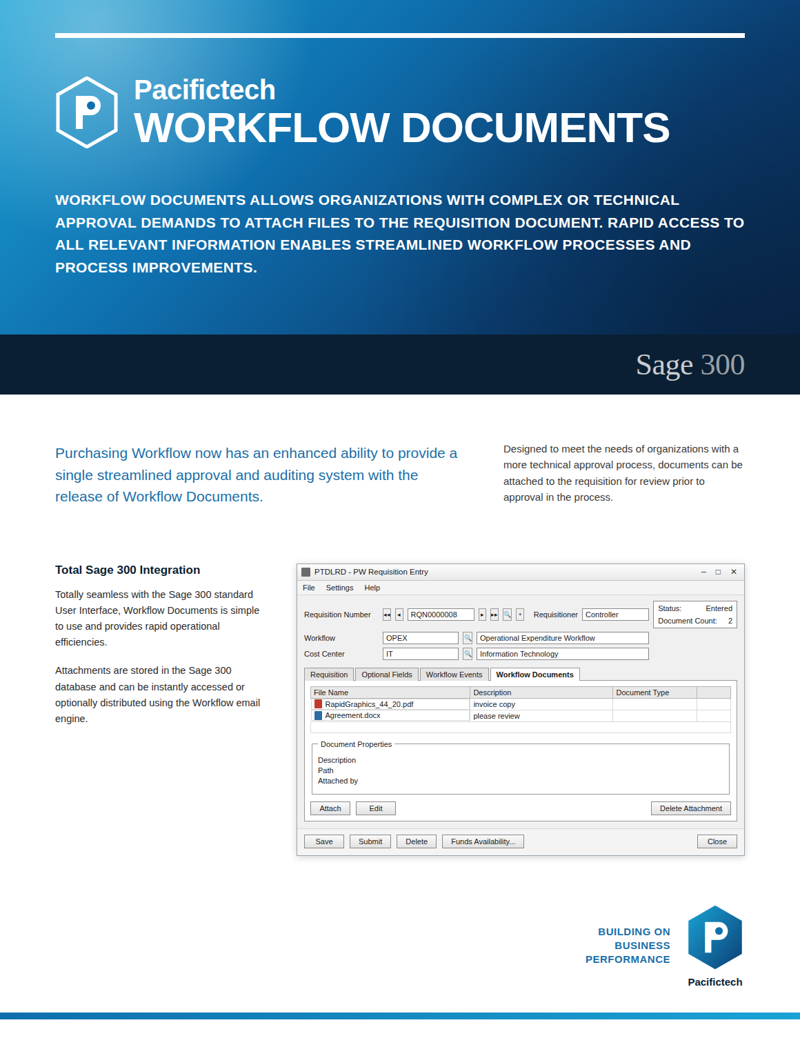Pacifictech
Workflow Documents
Workflow Documents allows organizations with complex or technical approval demands to attach files to the requisition document. Rapid access to all relevant information enables streamlined workflow processes and process improvements.
Sage 300
Purchasing Workflow now has an enhanced ability to provide a single streamlined approval and auditing system with the release of Workflow Documents.
Designed to meet the needs of organizations with a more technical approval process, documents can be attached to the requisition for review prior to approval in the process.
Total Sage 300 Integration
Totally seamless with the Sage 300 standard User Interface, Workflow Documents is simple to use and provides rapid operational efficiencies.
Attachments are stored in the Sage 300 database and can be instantly accessed or optionally distributed using the Workflow email engine.
PTDLRD - PW Requisition Entry
–□✕
File Settings Help
Requisition Number ◂◂ ◂ RQN0000008 ▸ ▸▸ 🔍 + Requisitioner Controller
Status: Entered
Document Count: 2
Workflow OPEX 🔍 Operational Expenditure Workflow
Cost Center IT 🔍 Information Technology
Requisition Optional Fields Workflow Events Workflow Documents
| File Name | Description | Document Type | |
| --- | --- | --- | --- |
| RapidGraphics_44_20.pdf | invoice copy | | |
| Agreement.docx | please review | | |
Document Properties
Description
Path
Attached by
Attach Edit Delete Attachment
Save Submit Delete Funds Availability... Close
Building on
Business
Performance
Pacifictech